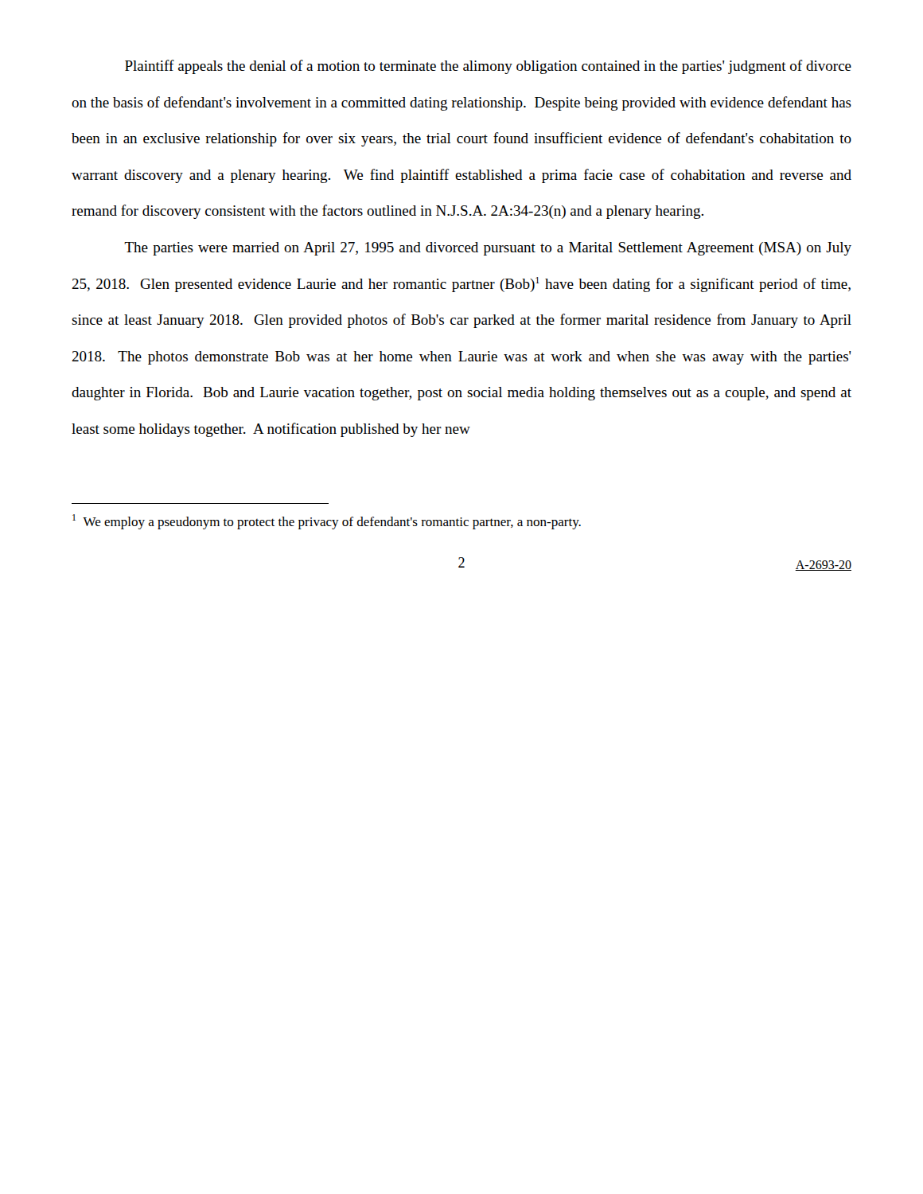Plaintiff appeals the denial of a motion to terminate the alimony obligation contained in the parties' judgment of divorce on the basis of defendant's involvement in a committed dating relationship. Despite being provided with evidence defendant has been in an exclusive relationship for over six years, the trial court found insufficient evidence of defendant's cohabitation to warrant discovery and a plenary hearing. We find plaintiff established a prima facie case of cohabitation and reverse and remand for discovery consistent with the factors outlined in N.J.S.A. 2A:34-23(n) and a plenary hearing.
The parties were married on April 27, 1995 and divorced pursuant to a Marital Settlement Agreement (MSA) on July 25, 2018. Glen presented evidence Laurie and her romantic partner (Bob)1 have been dating for a significant period of time, since at least January 2018. Glen provided photos of Bob's car parked at the former marital residence from January to April 2018. The photos demonstrate Bob was at her home when Laurie was at work and when she was away with the parties' daughter in Florida. Bob and Laurie vacation together, post on social media holding themselves out as a couple, and spend at least some holidays together. A notification published by her new
1 We employ a pseudonym to protect the privacy of defendant's romantic partner, a non-party.
2 A-2693-20